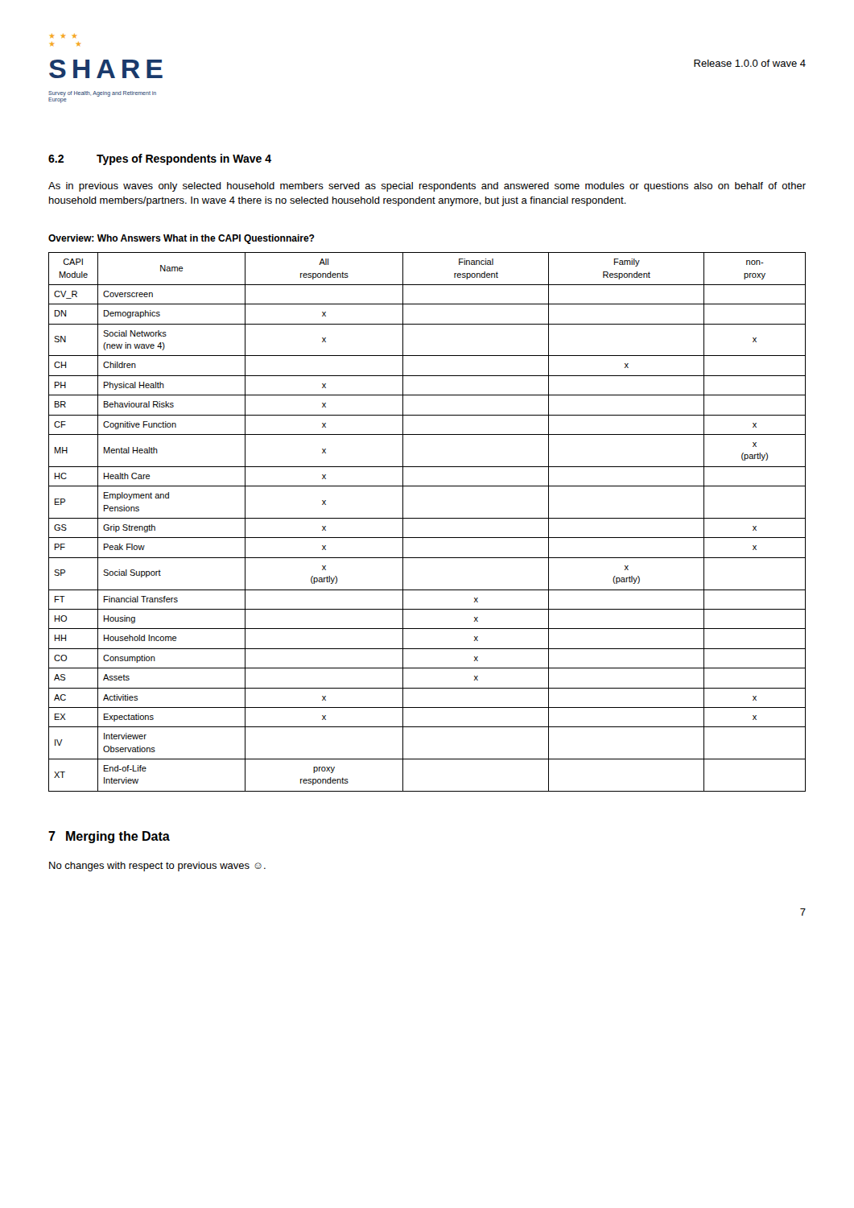★ ★ ★
★ ★
SHARE
Survey of Health, Ageing and Retirement in Europe
Release 1.0.0 of wave 4
6.2 Types of Respondents in Wave 4
As in previous waves only selected household members served as special respondents and answered some modules or questions also on behalf of other household members/partners. In wave 4 there is no selected household respondent anymore, but just a financial respondent.
Overview: Who Answers What in the CAPI Questionnaire?
| CAPI Module | Name | All respondents | Financial respondent | Family Respondent | non- proxy |
| --- | --- | --- | --- | --- | --- |
| CV_R | Coverscreen | | | | |
| DN | Demographics | x | | | |
| SN | Social Networks (new in wave 4) | x | | | x |
| CH | Children | | | x | |
| PH | Physical Health | x | | | |
| BR | Behavioural Risks | x | | | |
| CF | Cognitive Function | x | | | x |
| MH | Mental Health | x | | | x (partly) |
| HC | Health Care | x | | | |
| EP | Employment and Pensions | x | | | |
| GS | Grip Strength | x | | | x |
| PF | Peak Flow | x | | | x |
| SP | Social Support | x (partly) | | x (partly) | |
| FT | Financial Transfers | | x | | |
| HO | Housing | | x | | |
| HH | Household Income | | x | | |
| CO | Consumption | | x | | |
| AS | Assets | | x | | |
| AC | Activities | x | | | x |
| EX | Expectations | x | | | x |
| IV | Interviewer Observations | | | | |
| XT | End-of-Life Interview | proxy respondents | | | |
7 Merging the Data
No changes with respect to previous waves ☺.
7